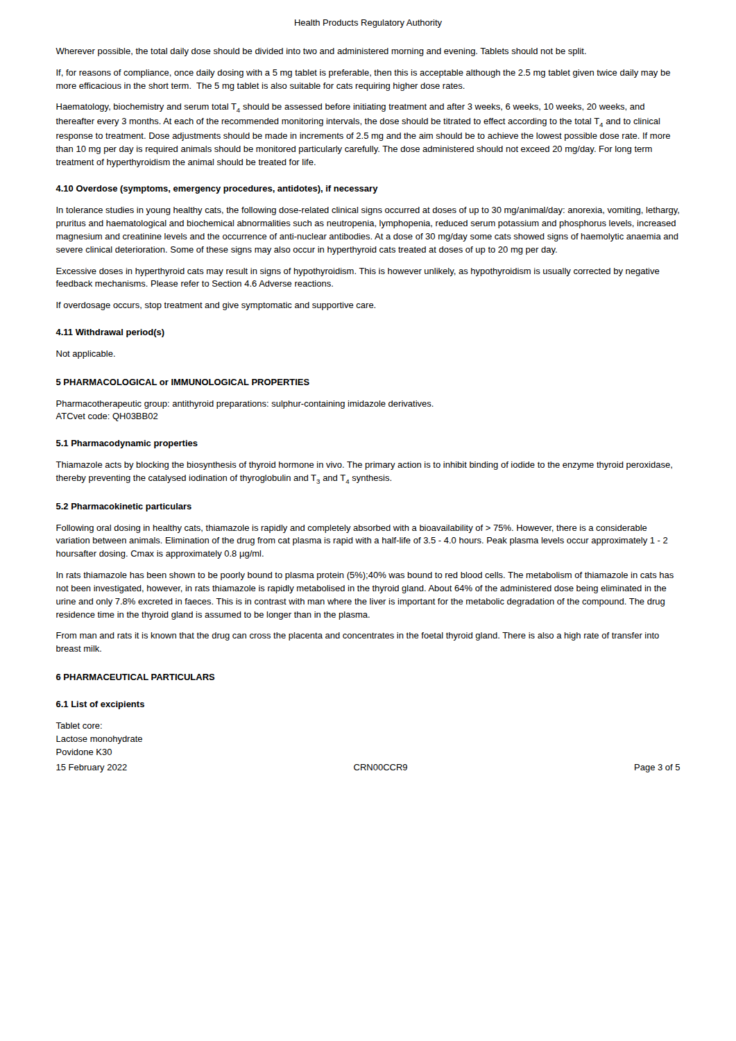Health Products Regulatory Authority
Wherever possible, the total daily dose should be divided into two and administered morning and evening. Tablets should not be split.
If, for reasons of compliance, once daily dosing with a 5 mg tablet is preferable, then this is acceptable although the 2.5 mg tablet given twice daily may be more efficacious in the short term. The 5 mg tablet is also suitable for cats requiring higher dose rates.
Haematology, biochemistry and serum total T4 should be assessed before initiating treatment and after 3 weeks, 6 weeks, 10 weeks, 20 weeks, and thereafter every 3 months. At each of the recommended monitoring intervals, the dose should be titrated to effect according to the total T4 and to clinical response to treatment. Dose adjustments should be made in increments of 2.5 mg and the aim should be to achieve the lowest possible dose rate. If more than 10 mg per day is required animals should be monitored particularly carefully. The dose administered should not exceed 20 mg/day. For long term treatment of hyperthyroidism the animal should be treated for life.
4.10 Overdose (symptoms, emergency procedures, antidotes), if necessary
In tolerance studies in young healthy cats, the following dose-related clinical signs occurred at doses of up to 30 mg/animal/day: anorexia, vomiting, lethargy, pruritus and haematological and biochemical abnormalities such as neutropenia, lymphopenia, reduced serum potassium and phosphorus levels, increased magnesium and creatinine levels and the occurrence of anti-nuclear antibodies. At a dose of 30 mg/day some cats showed signs of haemolytic anaemia and severe clinical deterioration. Some of these signs may also occur in hyperthyroid cats treated at doses of up to 20 mg per day.
Excessive doses in hyperthyroid cats may result in signs of hypothyroidism. This is however unlikely, as hypothyroidism is usually corrected by negative feedback mechanisms. Please refer to Section 4.6 Adverse reactions.
If overdosage occurs, stop treatment and give symptomatic and supportive care.
4.11 Withdrawal period(s)
Not applicable.
5 PHARMACOLOGICAL or IMMUNOLOGICAL PROPERTIES
Pharmacotherapeutic group: antithyroid preparations: sulphur-containing imidazole derivatives.
ATCvet code: QH03BB02
5.1 Pharmacodynamic properties
Thiamazole acts by blocking the biosynthesis of thyroid hormone in vivo. The primary action is to inhibit binding of iodide to the enzyme thyroid peroxidase, thereby preventing the catalysed iodination of thyroglobulin and T3 and T4 synthesis.
5.2 Pharmacokinetic particulars
Following oral dosing in healthy cats, thiamazole is rapidly and completely absorbed with a bioavailability of > 75%. However, there is a considerable variation between animals. Elimination of the drug from cat plasma is rapid with a half-life of 3.5 - 4.0 hours. Peak plasma levels occur approximately 1 - 2 hoursafter dosing. Cmax is approximately 0.8 µg/ml.
In rats thiamazole has been shown to be poorly bound to plasma protein (5%);40% was bound to red blood cells. The metabolism of thiamazole in cats has not been investigated, however, in rats thiamazole is rapidly metabolised in the thyroid gland. About 64% of the administered dose being eliminated in the urine and only 7.8% excreted in faeces. This is in contrast with man where the liver is important for the metabolic degradation of the compound. The drug residence time in the thyroid gland is assumed to be longer than in the plasma.
From man and rats it is known that the drug can cross the placenta and concentrates in the foetal thyroid gland. There is also a high rate of transfer into breast milk.
6 PHARMACEUTICAL PARTICULARS
6.1 List of excipients
Tablet core:
Lactose monohydrate
Povidone K30
15 February 2022 CRN00CCR9 Page 3 of 5